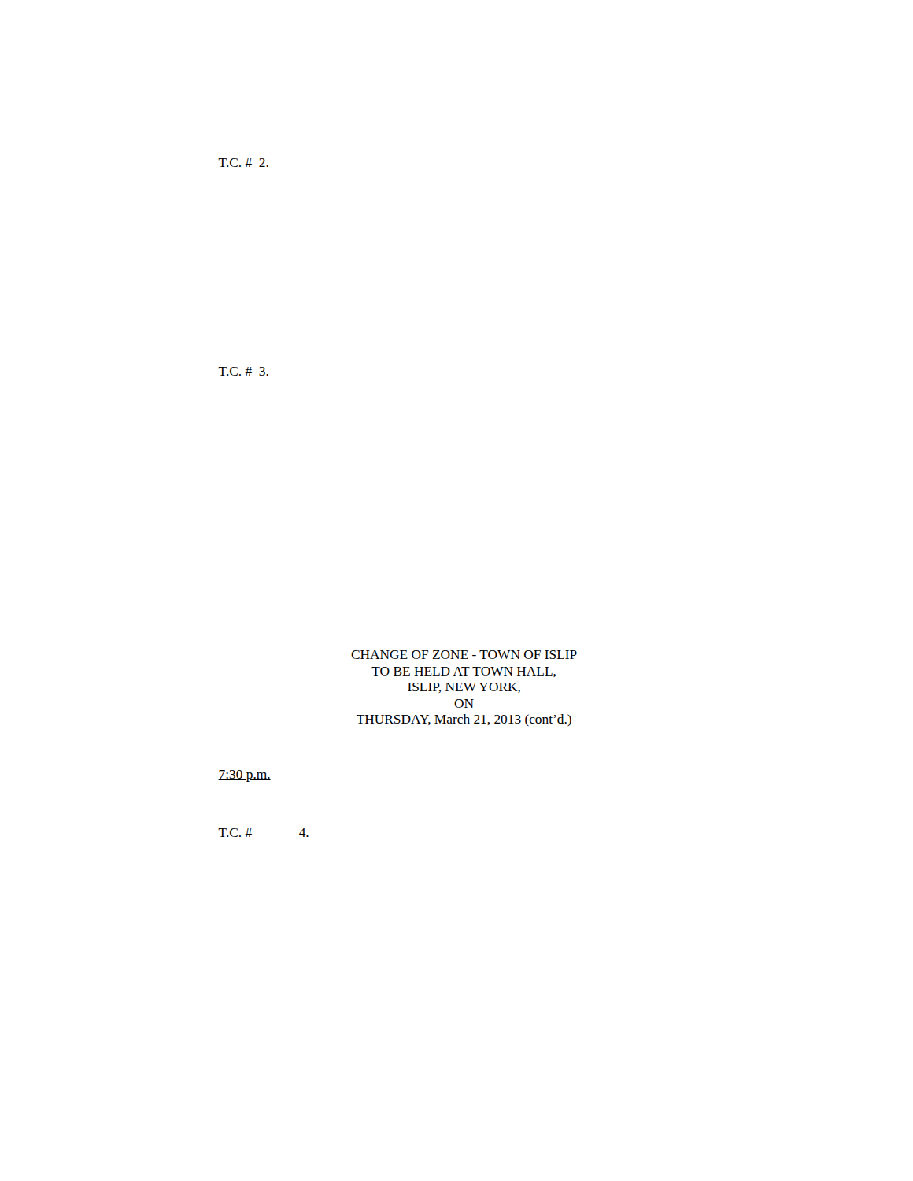T.C. # 2.
T.C. # 3.
CHANGE OF ZONE - TOWN OF ISLIP
TO BE HELD AT TOWN HALL,
ISLIP, NEW YORK,
ON
THURSDAY, March 21, 2013 (cont’d.)
7:30 p.m.
T.C. #4.